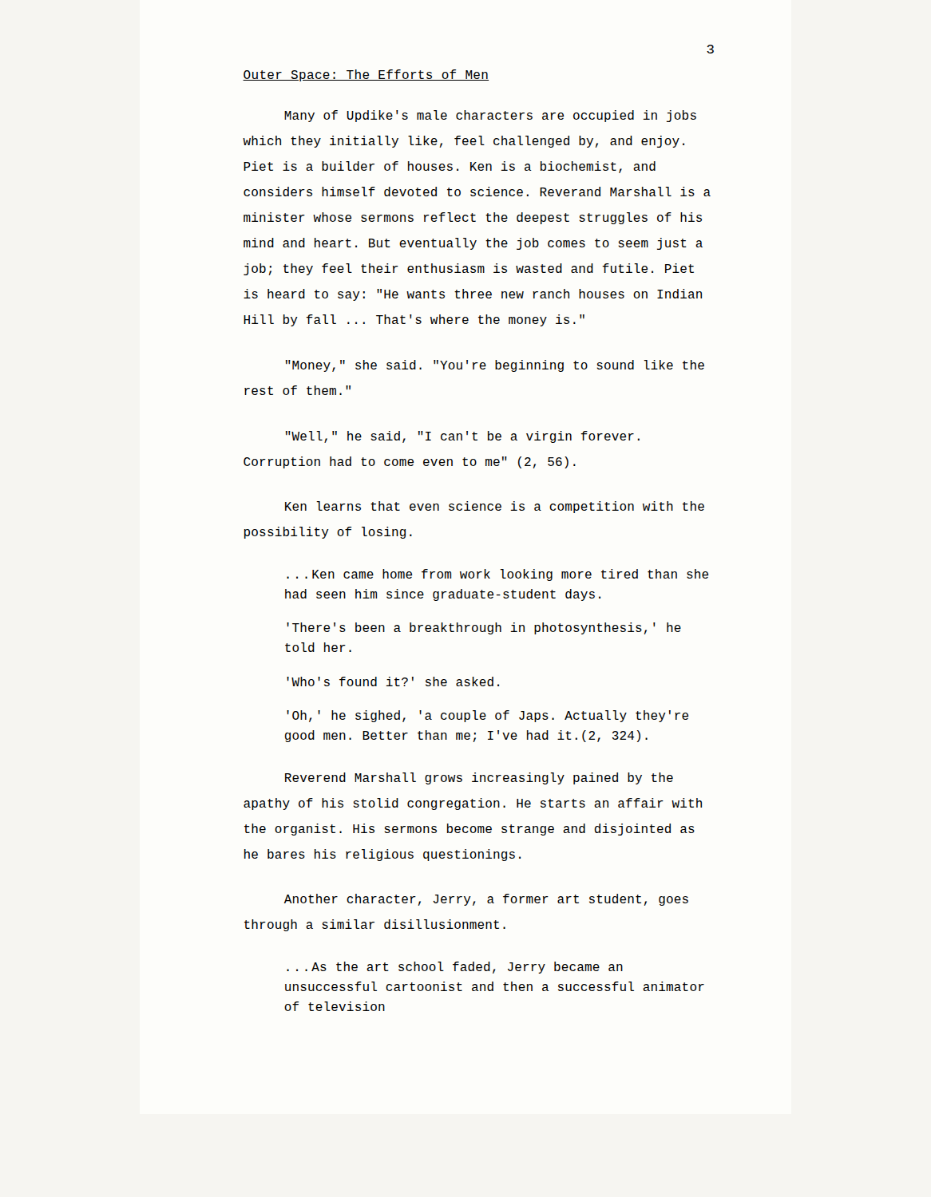3
Outer Space: The Efforts of Men
Many of Updike's male characters are occupied in jobs which they initially like, feel challenged by, and enjoy. Piet is a builder of houses. Ken is a biochemist, and considers himself devoted to science. Reverand Marshall is a minister whose sermons reflect the deepest struggles of his mind and heart. But eventually the job comes to seem just a job; they feel their enthusiasm is wasted and futile. Piet is heard to say: "He wants three new ranch houses on Indian Hill by fall ... That's where the money is."
"Money," she said. "You're beginning to sound like the rest of them."
"Well," he said, "I can't be a virgin forever. Corruption had to come even to me" (2, 56).
Ken learns that even science is a competition with the possibility of losing.
... Ken came home from work looking more tired than she had seen him since graduate-student days.
'There's been a breakthrough in photosynthesis,' he told her.
'Who's found it?' she asked.
'Oh,' he sighed, 'a couple of Japs. Actually they're good men. Better than me; I've had it.(2, 324).
Reverend Marshall grows increasingly pained by the apathy of his stolid congregation. He starts an affair with the organist. His sermons become strange and disjointed as he bares his religious questionings.
Another character, Jerry, a former art student, goes through a similar disillusionment.
... As the art school faded, Jerry became an unsuccessful cartoonist and then a successful animator of television